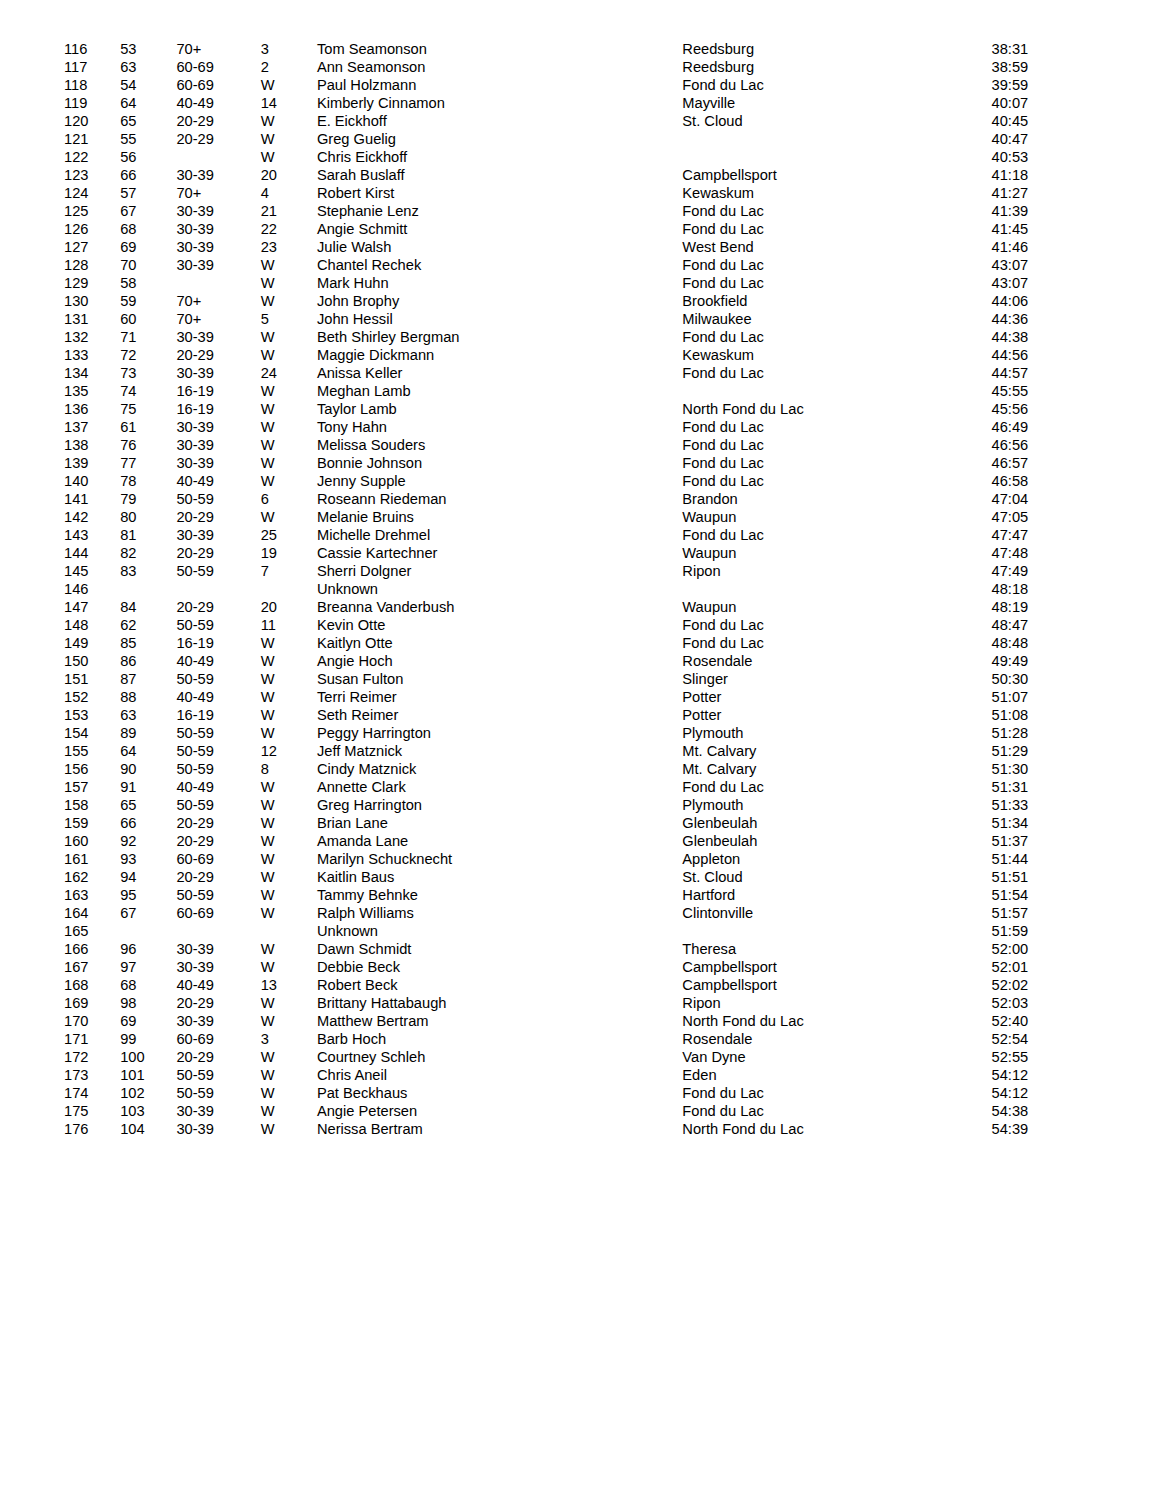| 116 | 53 | 70+ | 3 | Tom Seamonson | Reedsburg | 38:31 |
| 117 | 63 | 60-69 | 2 | Ann Seamonson | Reedsburg | 38:59 |
| 118 | 54 | 60-69 | W | Paul Holzmann | Fond du Lac | 39:59 |
| 119 | 64 | 40-49 | 14 | Kimberly Cinnamon | Mayville | 40:07 |
| 120 | 65 | 20-29 | W | E. Eickhoff | St. Cloud | 40:45 |
| 121 | 55 | 20-29 | W | Greg Guelig | | 40:47 |
| 122 | 56 | | W | Chris Eickhoff | | 40:53 |
| 123 | 66 | 30-39 | 20 | Sarah Buslaff | Campbellsport | 41:18 |
| 124 | 57 | 70+ | 4 | Robert Kirst | Kewaskum | 41:27 |
| 125 | 67 | 30-39 | 21 | Stephanie Lenz | Fond du Lac | 41:39 |
| 126 | 68 | 30-39 | 22 | Angie Schmitt | Fond du Lac | 41:45 |
| 127 | 69 | 30-39 | 23 | Julie Walsh | West Bend | 41:46 |
| 128 | 70 | 30-39 | W | Chantel Rechek | Fond du Lac | 43:07 |
| 129 | 58 | | W | Mark Huhn | Fond du Lac | 43:07 |
| 130 | 59 | 70+ | W | John Brophy | Brookfield | 44:06 |
| 131 | 60 | 70+ | 5 | John Hessil | Milwaukee | 44:36 |
| 132 | 71 | 30-39 | W | Beth Shirley Bergman | Fond du Lac | 44:38 |
| 133 | 72 | 20-29 | W | Maggie Dickmann | Kewaskum | 44:56 |
| 134 | 73 | 30-39 | 24 | Anissa Keller | Fond du Lac | 44:57 |
| 135 | 74 | 16-19 | W | Meghan Lamb | | 45:55 |
| 136 | 75 | 16-19 | W | Taylor Lamb | North Fond du Lac | 45:56 |
| 137 | 61 | 30-39 | W | Tony Hahn | Fond du Lac | 46:49 |
| 138 | 76 | 30-39 | W | Melissa Souders | Fond du Lac | 46:56 |
| 139 | 77 | 30-39 | W | Bonnie Johnson | Fond du Lac | 46:57 |
| 140 | 78 | 40-49 | W | Jenny Supple | Fond du Lac | 46:58 |
| 141 | 79 | 50-59 | 6 | Roseann Riedeman | Brandon | 47:04 |
| 142 | 80 | 20-29 | W | Melanie Bruins | Waupun | 47:05 |
| 143 | 81 | 30-39 | 25 | Michelle Drehmel | Fond du Lac | 47:47 |
| 144 | 82 | 20-29 | 19 | Cassie Kartechner | Waupun | 47:48 |
| 145 | 83 | 50-59 | 7 | Sherri Dolgner | Ripon | 47:49 |
| 146 | | | | Unknown | | 48:18 |
| 147 | 84 | 20-29 | 20 | Breanna Vanderbush | Waupun | 48:19 |
| 148 | 62 | 50-59 | 11 | Kevin Otte | Fond du Lac | 48:47 |
| 149 | 85 | 16-19 | W | Kaitlyn Otte | Fond du Lac | 48:48 |
| 150 | 86 | 40-49 | W | Angie Hoch | Rosendale | 49:49 |
| 151 | 87 | 50-59 | W | Susan Fulton | Slinger | 50:30 |
| 152 | 88 | 40-49 | W | Terri Reimer | Potter | 51:07 |
| 153 | 63 | 16-19 | W | Seth Reimer | Potter | 51:08 |
| 154 | 89 | 50-59 | W | Peggy Harrington | Plymouth | 51:28 |
| 155 | 64 | 50-59 | 12 | Jeff Matznick | Mt. Calvary | 51:29 |
| 156 | 90 | 50-59 | 8 | Cindy Matznick | Mt. Calvary | 51:30 |
| 157 | 91 | 40-49 | W | Annette Clark | Fond du Lac | 51:31 |
| 158 | 65 | 50-59 | W | Greg Harrington | Plymouth | 51:33 |
| 159 | 66 | 20-29 | W | Brian Lane | Glenbeulah | 51:34 |
| 160 | 92 | 20-29 | W | Amanda Lane | Glenbeulah | 51:37 |
| 161 | 93 | 60-69 | W | Marilyn Schucknecht | Appleton | 51:44 |
| 162 | 94 | 20-29 | W | Kaitlin Baus | St. Cloud | 51:51 |
| 163 | 95 | 50-59 | W | Tammy Behnke | Hartford | 51:54 |
| 164 | 67 | 60-69 | W | Ralph Williams | Clintonville | 51:57 |
| 165 | | | | Unknown | | 51:59 |
| 166 | 96 | 30-39 | W | Dawn Schmidt | Theresa | 52:00 |
| 167 | 97 | 30-39 | W | Debbie Beck | Campbellsport | 52:01 |
| 168 | 68 | 40-49 | 13 | Robert Beck | Campbellsport | 52:02 |
| 169 | 98 | 20-29 | W | Brittany Hattabaugh | Ripon | 52:03 |
| 170 | 69 | 30-39 | W | Matthew Bertram | North Fond du Lac | 52:40 |
| 171 | 99 | 60-69 | 3 | Barb Hoch | Rosendale | 52:54 |
| 172 | 100 | 20-29 | W | Courtney Schleh | Van Dyne | 52:55 |
| 173 | 101 | 50-59 | W | Chris Aneil | Eden | 54:12 |
| 174 | 102 | 50-59 | W | Pat Beckhaus | Fond du Lac | 54:12 |
| 175 | 103 | 30-39 | W | Angie Petersen | Fond du Lac | 54:38 |
| 176 | 104 | 30-39 | W | Nerissa Bertram | North Fond du Lac | 54:39 |